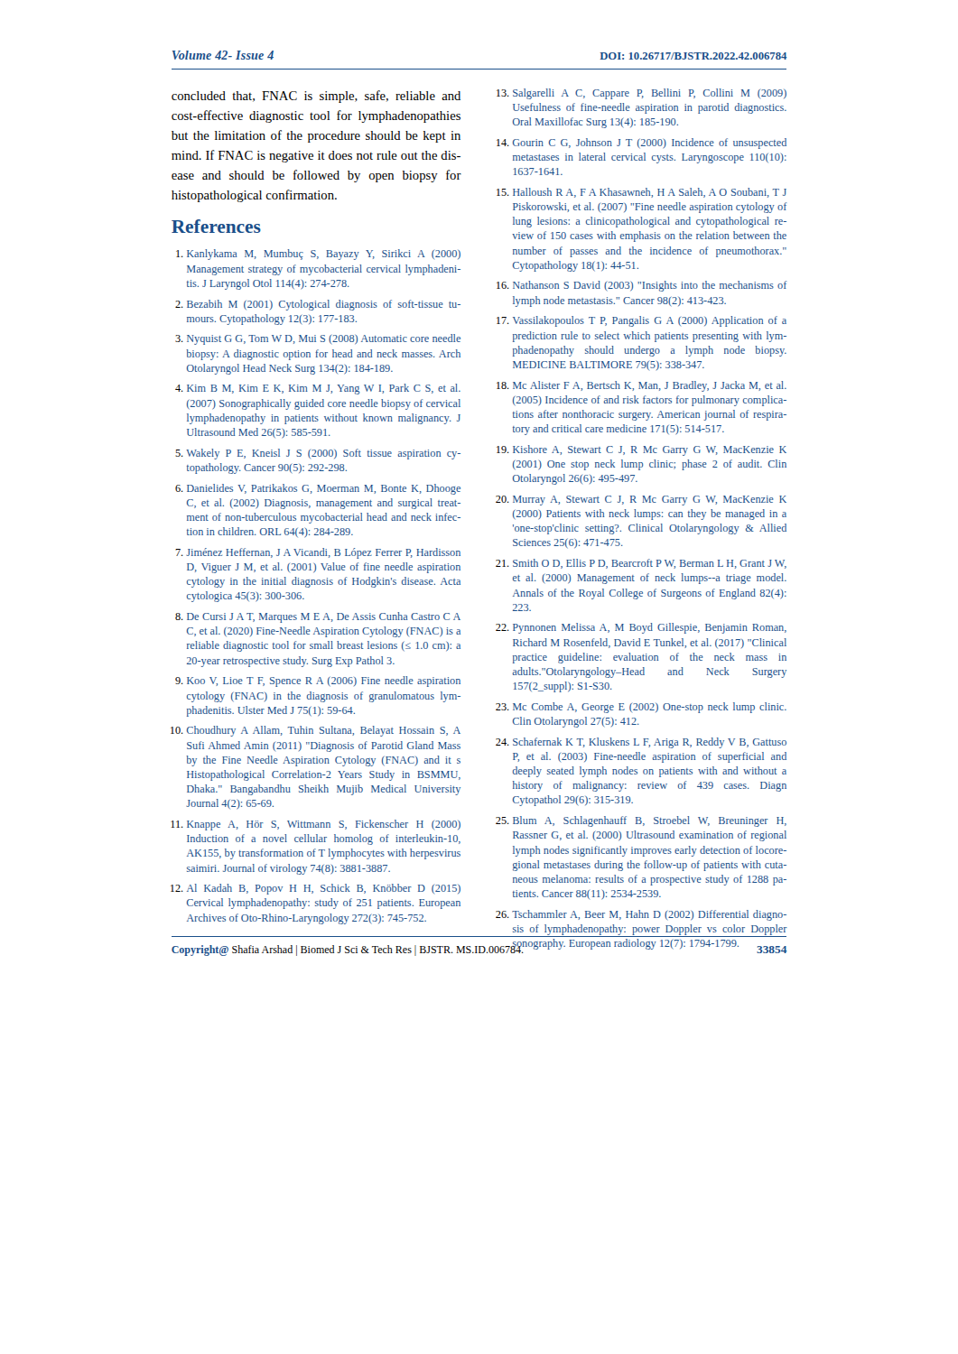Volume 42- Issue 4
DOI: 10.26717/BJSTR.2022.42.006784
concluded that, FNAC is simple, safe, reliable and cost-effective diagnostic tool for lymphadenopathies but the limitation of the procedure should be kept in mind. If FNAC is negative it does not rule out the disease and should be followed by open biopsy for histopathological confirmation.
References
Kanlykama M, Mumbuç S, Bayazy Y, Sirikci A (2000) Management strategy of mycobacterial cervical lymphadenitis. J Laryngol Otol 114(4): 274-278.
Bezabih M (2001) Cytological diagnosis of soft-tissue tumours. Cytopathology 12(3): 177-183.
Nyquist G G, Tom W D, Mui S (2008) Automatic core needle biopsy: A diagnostic option for head and neck masses. Arch Otolaryngol Head Neck Surg 134(2): 184-189.
Kim B M, Kim E K, Kim M J, Yang W I, Park C S, et al. (2007) Sonographically guided core needle biopsy of cervical lymphadenopathy in patients without known malignancy. J Ultrasound Med 26(5): 585-591.
Wakely P E, Kneisl J S (2000) Soft tissue aspiration cytopathology. Cancer 90(5): 292-298.
Danielides V, Patrikakos G, Moerman M, Bonte K, Dhooge C, et al. (2002) Diagnosis, management and surgical treatment of non-tuberculous mycobacterial head and neck infection in children. ORL 64(4): 284-289.
Jiménez Heffernan, J A Vicandi, B López Ferrer P, Hardisson D, Viguer J M, et al. (2001) Value of fine needle aspiration cytology in the initial diagnosis of Hodgkin's disease. Acta cytologica 45(3): 300-306.
De Cursi J A T, Marques M E A, De Assis Cunha Castro C A C, et al. (2020) Fine-Needle Aspiration Cytology (FNAC) is a reliable diagnostic tool for small breast lesions (≤ 1.0 cm): a 20-year retrospective study. Surg Exp Pathol 3.
Koo V, Lioe T F, Spence R A (2006) Fine needle aspiration cytology (FNAC) in the diagnosis of granulomatous lymphadenitis. Ulster Med J 75(1): 59-64.
Choudhury A Allam, Tuhin Sultana, Belayat Hossain S, A Sufi Ahmed Amin (2011) "Diagnosis of Parotid Gland Mass by the Fine Needle Aspiration Cytology (FNAC) and it s Histopathological Correlation-2 Years Study in BSMMU, Dhaka." Bangabandhu Sheikh Mujib Medical University Journal 4(2): 65-69.
Knappe A, Hör S, Wittmann S, Fickenscher H (2000) Induction of a novel cellular homolog of interleukin-10, AK155, by transformation of T lymphocytes with herpesvirus saimiri. Journal of virology 74(8): 3881-3887.
Al Kadah B, Popov H H, Schick B, Knöbber D (2015) Cervical lymphadenopathy: study of 251 patients. European Archives of Oto-Rhino-Laryngology 272(3): 745-752.
Salgarelli A C, Cappare P, Bellini P, Collini M (2009) Usefulness of fine-needle aspiration in parotid diagnostics. Oral Maxillofac Surg 13(4): 185-190.
Gourin C G, Johnson J T (2000) Incidence of unsuspected metastases in lateral cervical cysts. Laryngoscope 110(10): 1637-1641.
Halloush R A, F A Khasawneh, H A Saleh, A O Soubani, T J Piskorowski, et al. (2007) "Fine needle aspiration cytology of lung lesions: a clinicopathological and cytopathological review of 150 cases with emphasis on the relation between the number of passes and the incidence of pneumothorax." Cytopathology 18(1): 44-51.
Nathanson S David (2003) "Insights into the mechanisms of lymph node metastasis." Cancer 98(2): 413-423.
Vassilakopoulos T P, Pangalis G A (2000) Application of a prediction rule to select which patients presenting with lymphadenopathy should undergo a lymph node biopsy. MEDICINE BALTIMORE 79(5): 338-347.
Mc Alister F A, Bertsch K, Man, J Bradley, J Jacka M, et al. (2005) Incidence of and risk factors for pulmonary complications after nonthoracic surgery. American journal of respiratory and critical care medicine 171(5): 514-517.
Kishore A, Stewart C J, R Mc Garry G W, MacKenzie K (2001) One stop neck lump clinic; phase 2 of audit. Clin Otolaryngol 26(6): 495-497.
Murray A, Stewart C J, R Mc Garry G W, MacKenzie K (2000) Patients with neck lumps: can they be managed in a 'one-stop'clinic setting?. Clinical Otolaryngology & Allied Sciences 25(6): 471-475.
Smith O D, Ellis P D, Bearcroft P W, Berman L H, Grant J W, et al. (2000) Management of neck lumps--a triage model. Annals of the Royal College of Surgeons of England 82(4): 223.
Pynnonen Melissa A, M Boyd Gillespie, Benjamin Roman, Richard M Rosenfeld, David E Tunkel, et al. (2017) "Clinical practice guideline: evaluation of the neck mass in adults."Otolaryngology–Head and Neck Surgery 157(2_suppl): S1-S30.
Mc Combe A, George E (2002) One-stop neck lump clinic. Clin Otolaryngol 27(5): 412.
Schafernak K T, Kluskens L F, Ariga R, Reddy V B, Gattuso P, et al. (2003) Fine-needle aspiration of superficial and deeply seated lymph nodes on patients with and without a history of malignancy: review of 439 cases. Diagn Cytopathol 29(6): 315-319.
Blum A, Schlagenhauff B, Stroebel W, Breuninger H, Rassner G, et al. (2000) Ultrasound examination of regional lymph nodes significantly improves early detection of locoregional metastases during the follow-up of patients with cutaneous melanoma: results of a prospective study of 1288 patients. Cancer 88(11): 2534-2539.
Tschammler A, Beer M, Hahn D (2002) Differential diagnosis of lymphadenopathy: power Doppler vs color Doppler sonography. European radiology 12(7): 1794-1799.
Copyright@ Shafia Arshad | Biomed J Sci & Tech Res | BJSTR. MS.ID.006784.
33854